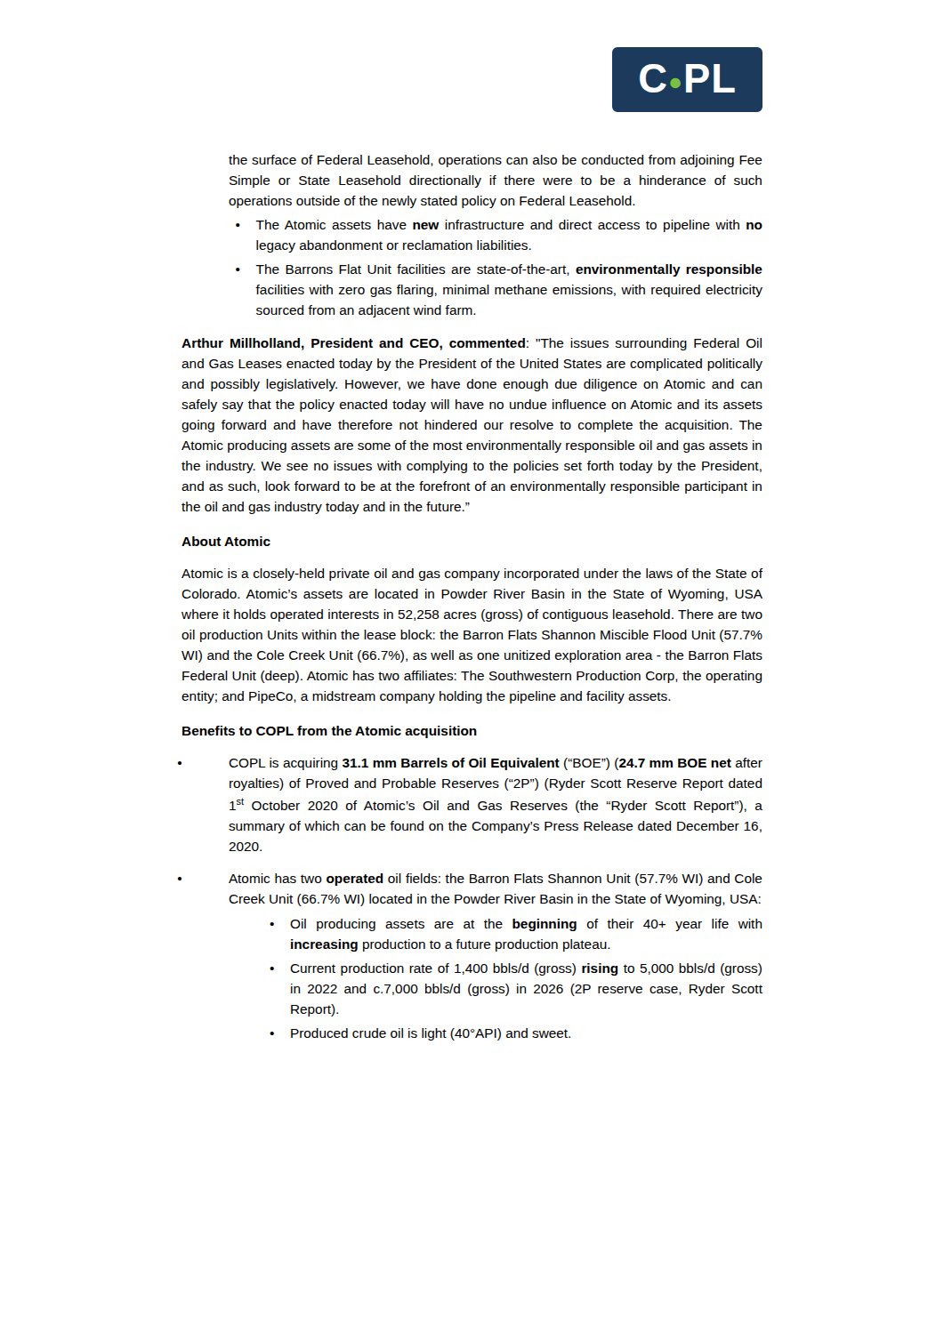C●PL
the surface of Federal Leasehold, operations can also be conducted from adjoining Fee Simple or State Leasehold directionally if there were to be a hinderance of such operations outside of the newly stated policy on Federal Leasehold.
The Atomic assets have new infrastructure and direct access to pipeline with no legacy abandonment or reclamation liabilities.
The Barrons Flat Unit facilities are state-of-the-art, environmentally responsible facilities with zero gas flaring, minimal methane emissions, with required electricity sourced from an adjacent wind farm.
Arthur Millholland, President and CEO, commented: "The issues surrounding Federal Oil and Gas Leases enacted today by the President of the United States are complicated politically and possibly legislatively. However, we have done enough due diligence on Atomic and can safely say that the policy enacted today will have no undue influence on Atomic and its assets going forward and have therefore not hindered our resolve to complete the acquisition. The Atomic producing assets are some of the most environmentally responsible oil and gas assets in the industry. We see no issues with complying to the policies set forth today by the President, and as such, look forward to be at the forefront of an environmentally responsible participant in the oil and gas industry today and in the future.”
About Atomic
Atomic is a closely-held private oil and gas company incorporated under the laws of the State of Colorado. Atomic’s assets are located in Powder River Basin in the State of Wyoming, USA where it holds operated interests in 52,258 acres (gross) of contiguous leasehold. There are two oil production Units within the lease block: the Barron Flats Shannon Miscible Flood Unit (57.7% WI) and the Cole Creek Unit (66.7%), as well as one unitized exploration area - the Barron Flats Federal Unit (deep). Atomic has two affiliates: The Southwestern Production Corp, the operating entity; and PipeCo, a midstream company holding the pipeline and facility assets.
Benefits to COPL from the Atomic acquisition
•COPL is acquiring 31.1 mm Barrels of Oil Equivalent (“BOE”) (24.7 mm BOE net after royalties) of Proved and Probable Reserves (“2P”) (Ryder Scott Reserve Report dated 1st October 2020 of Atomic’s Oil and Gas Reserves (the “Ryder Scott Report”), a summary of which can be found on the Company’s Press Release dated December 16, 2020.
•Atomic has two operated oil fields: the Barron Flats Shannon Unit (57.7% WI) and Cole Creek Unit (66.7% WI) located in the Powder River Basin in the State of Wyoming, USA:
Oil producing assets are at the beginning of their 40+ year life with increasing production to a future production plateau.
Current production rate of 1,400 bbls/d (gross) rising to 5,000 bbls/d (gross) in 2022 and c.7,000 bbls/d (gross) in 2026 (2P reserve case, Ryder Scott Report).
Produced crude oil is light (40°API) and sweet.